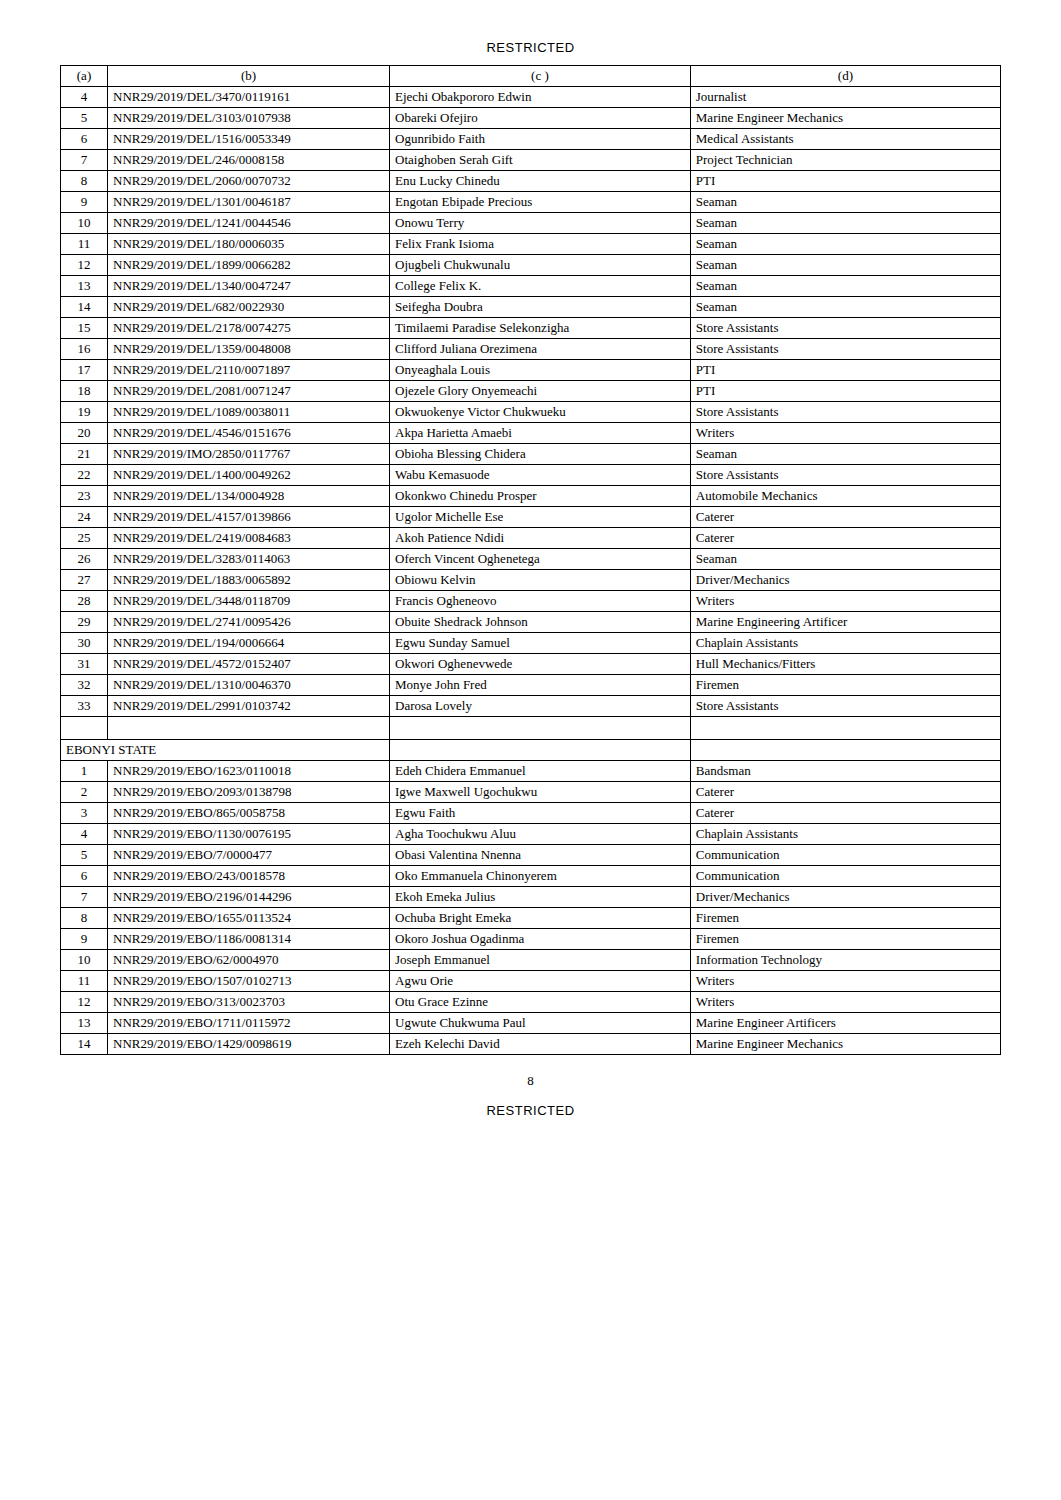RESTRICTED
| (a) | (b) | (c ) | (d) |
| --- | --- | --- | --- |
| 4 | NNR29/2019/DEL/3470/0119161 | Ejechi Obakpororo Edwin | Journalist |
| 5 | NNR29/2019/DEL/3103/0107938 | Obareki Ofejiro | Marine Engineer Mechanics |
| 6 | NNR29/2019/DEL/1516/0053349 | Ogunribido Faith | Medical Assistants |
| 7 | NNR29/2019/DEL/246/0008158 | Otaighoben Serah Gift | Project Technician |
| 8 | NNR29/2019/DEL/2060/0070732 | Enu Lucky Chinedu | PTI |
| 9 | NNR29/2019/DEL/1301/0046187 | Engotan Ebipade Precious | Seaman |
| 10 | NNR29/2019/DEL/1241/0044546 | Onowu Terry | Seaman |
| 11 | NNR29/2019/DEL/180/0006035 | Felix Frank Isioma | Seaman |
| 12 | NNR29/2019/DEL/1899/0066282 | Ojugbeli Chukwunalu | Seaman |
| 13 | NNR29/2019/DEL/1340/0047247 | College Felix K. | Seaman |
| 14 | NNR29/2019/DEL/682/0022930 | Seifegha Doubra | Seaman |
| 15 | NNR29/2019/DEL/2178/0074275 | Timilaemi Paradise Selekonzigha | Store Assistants |
| 16 | NNR29/2019/DEL/1359/0048008 | Clifford Juliana Orezimena | Store Assistants |
| 17 | NNR29/2019/DEL/2110/0071897 | Onyeaghala Louis | PTI |
| 18 | NNR29/2019/DEL/2081/0071247 | Ojezele Glory Onyemeachi | PTI |
| 19 | NNR29/2019/DEL/1089/0038011 | Okwuokenye Victor Chukwueku | Store Assistants |
| 20 | NNR29/2019/DEL/4546/0151676 | Akpa Harietta Amaebi | Writers |
| 21 | NNR29/2019/IMO/2850/0117767 | Obioha Blessing Chidera | Seaman |
| 22 | NNR29/2019/DEL/1400/0049262 | Wabu Kemasuode | Store Assistants |
| 23 | NNR29/2019/DEL/134/0004928 | Okonkwo Chinedu Prosper | Automobile Mechanics |
| 24 | NNR29/2019/DEL/4157/0139866 | Ugolor Michelle Ese | Caterer |
| 25 | NNR29/2019/DEL/2419/0084683 | Akoh Patience Ndidi | Caterer |
| 26 | NNR29/2019/DEL/3283/0114063 | Oferch Vincent Oghenetega | Seaman |
| 27 | NNR29/2019/DEL/1883/0065892 | Obiowu Kelvin | Driver/Mechanics |
| 28 | NNR29/2019/DEL/3448/0118709 | Francis Ogheneovo | Writers |
| 29 | NNR29/2019/DEL/2741/0095426 | Obuite Shedrack Johnson | Marine Engineering Artificer |
| 30 | NNR29/2019/DEL/194/0006664 | Egwu Sunday Samuel | Chaplain Assistants |
| 31 | NNR29/2019/DEL/4572/0152407 | Okwori Oghenevwede | Hull Mechanics/Fitters |
| 32 | NNR29/2019/DEL/1310/0046370 | Monye John Fred | Firemen |
| 33 | NNR29/2019/DEL/2991/0103742 | Darosa Lovely | Store Assistants |
| EBONYI STATE | | |
| 1 | NNR29/2019/EBO/1623/0110018 | Edeh Chidera Emmanuel | Bandsman |
| 2 | NNR29/2019/EBO/2093/0138798 | Igwe Maxwell Ugochukwu | Caterer |
| 3 | NNR29/2019/EBO/865/0058758 | Egwu Faith | Caterer |
| 4 | NNR29/2019/EBO/1130/0076195 | Agha Toochukwu Aluu | Chaplain Assistants |
| 5 | NNR29/2019/EBO/7/0000477 | Obasi Valentina Nnenna | Communication |
| 6 | NNR29/2019/EBO/243/0018578 | Oko Emmanuela Chinonyerem | Communication |
| 7 | NNR29/2019/EBO/2196/0144296 | Ekoh Emeka Julius | Driver/Mechanics |
| 8 | NNR29/2019/EBO/1655/0113524 | Ochuba Bright Emeka | Firemen |
| 9 | NNR29/2019/EBO/1186/0081314 | Okoro Joshua Ogadinma | Firemen |
| 10 | NNR29/2019/EBO/62/0004970 | Joseph Emmanuel | Information Technology |
| 11 | NNR29/2019/EBO/1507/0102713 | Agwu Orie | Writers |
| 12 | NNR29/2019/EBO/313/0023703 | Otu Grace Ezinne | Writers |
| 13 | NNR29/2019/EBO/1711/0115972 | Ugwute Chukwuma Paul | Marine Engineer Artificers |
| 14 | NNR29/2019/EBO/1429/0098619 | Ezeh Kelechi David | Marine Engineer Mechanics |
8
RESTRICTED